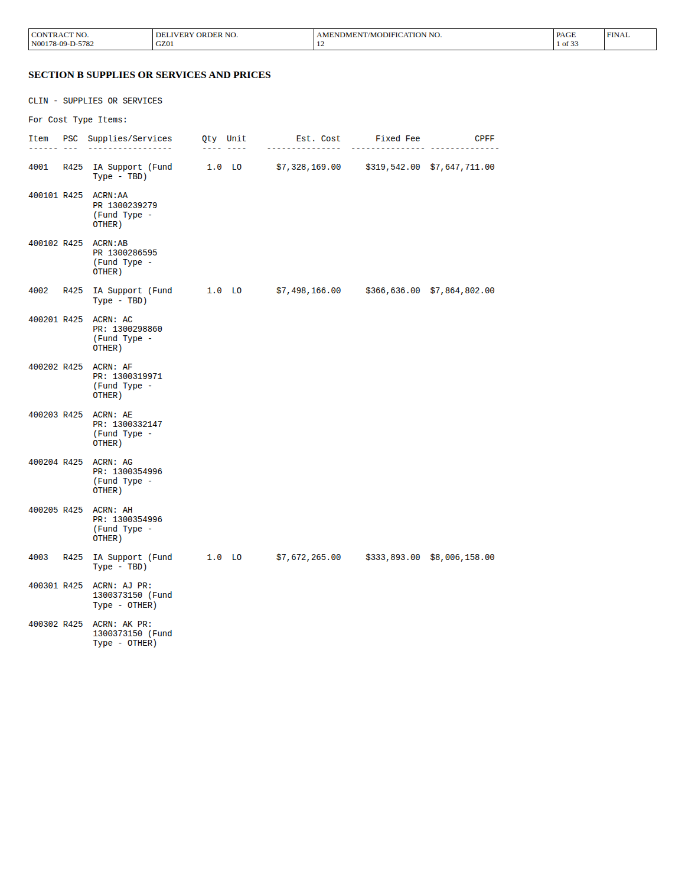| CONTRACT NO. | DELIVERY ORDER NO. | AMENDMENT/MODIFICATION NO. | PAGE | FINAL |
| N00178-09-D-5782 | GZ01 | 12 | 1 of 33 | |
SECTION B SUPPLIES OR SERVICES AND PRICES
CLIN - SUPPLIES OR SERVICES

For Cost Type Items:

Item   PSC  Supplies/Services      Qty  Unit          Est. Cost       Fixed Fee           CPFF
------ ---  -----------------      ---- ----    ---------------  --------------- --------------

4001   R425  IA Support (Fund       1.0  LO       $7,328,169.00     $319,542.00  $7,647,711.00
             Type - TBD)

400101 R425  ACRN:AA
             PR 1300239279
             (Fund Type -
             OTHER)

400102 R425  ACRN:AB
             PR 1300286595
             (Fund Type -
             OTHER)

4002   R425  IA Support (Fund       1.0  LO       $7,498,166.00     $366,636.00  $7,864,802.00
             Type - TBD)

400201 R425  ACRN: AC
             PR: 1300298860
             (Fund Type -
             OTHER)

400202 R425  ACRN: AF
             PR: 1300319971
             (Fund Type -
             OTHER)

400203 R425  ACRN: AE
             PR: 1300332147
             (Fund Type -
             OTHER)

400204 R425  ACRN: AG
             PR: 1300354996
             (Fund Type -
             OTHER)

400205 R425  ACRN: AH
             PR: 1300354996
             (Fund Type -
             OTHER)

4003   R425  IA Support (Fund       1.0  LO       $7,672,265.00     $333,893.00  $8,006,158.00
             Type - TBD)

400301 R425  ACRN: AJ PR:
             1300373150 (Fund
             Type - OTHER)

400302 R425  ACRN: AK PR:
             1300373150 (Fund
             Type - OTHER)